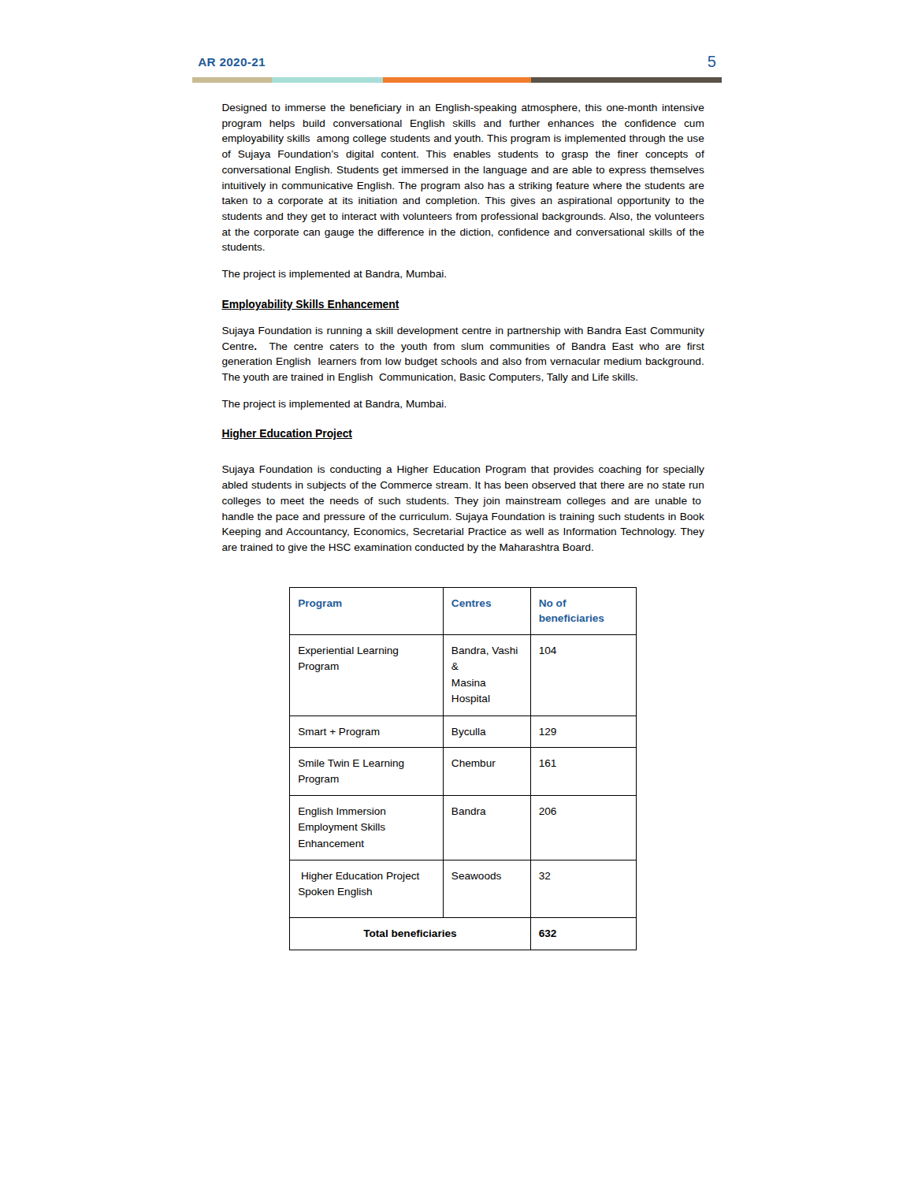AR 2020-21
5
Designed to immerse the beneficiary in an English-speaking atmosphere, this one-month intensive program helps build conversational English skills and further enhances the confidence cum employability skills among college students and youth. This program is implemented through the use of Sujaya Foundation’s digital content. This enables students to grasp the finer concepts of conversational English. Students get immersed in the language and are able to express themselves intuitively in communicative English. The program also has a striking feature where the students are taken to a corporate at its initiation and completion. This gives an aspirational opportunity to the students and they get to interact with volunteers from professional backgrounds. Also, the volunteers at the corporate can gauge the difference in the diction, confidence and conversational skills of the students.
The project is implemented at Bandra, Mumbai.
Employability Skills Enhancement
Sujaya Foundation is running a skill development centre in partnership with Bandra East Community Centre. The centre caters to the youth from slum communities of Bandra East who are first generation English learners from low budget schools and also from vernacular medium background. The youth are trained in English Communication, Basic Computers, Tally and Life skills.
The project is implemented at Bandra, Mumbai.
Higher Education Project
Sujaya Foundation is conducting a Higher Education Program that provides coaching for specially abled students in subjects of the Commerce stream. It has been observed that there are no state run colleges to meet the needs of such students. They join mainstream colleges and are unable to handle the pace and pressure of the curriculum. Sujaya Foundation is training such students in Book Keeping and Accountancy, Economics, Secretarial Practice as well as Information Technology. They are trained to give the HSC examination conducted by the Maharashtra Board.
| Program | Centres | No of beneficiaries |
| --- | --- | --- |
| Experiential Learning Program | Bandra, Vashi & Masina Hospital | 104 |
| Smart + Program | Byculla | 129 |
| Smile Twin E Learning Program | Chembur | 161 |
| English Immersion Employment Skills Enhancement | Bandra | 206 |
| Higher Education Project Spoken English | Seawoods | 32 |
| Total beneficiaries | 632 |